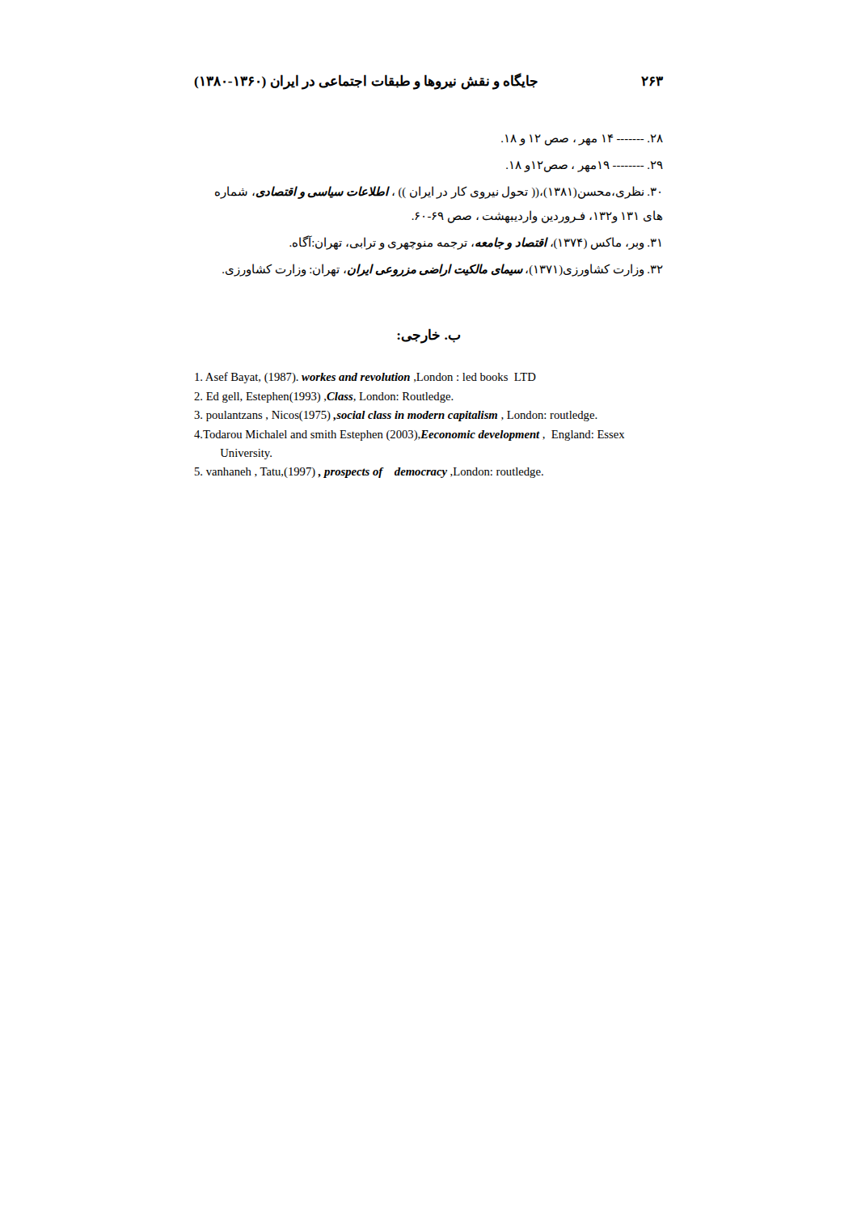۲۶۳ جایگاه و نقش نیروها و طبقات اجتماعی در ایران (۱۳۶۰-۱۳۸۰)
۲۸. ------- ۱۴ مهر ، صص ۱۲ و ۱۸.
۲۹. -------- ۱۹مهر ، صص۱۲و ۱۸.
۳۰. نظری،محسن(۱۳۸۱)،(( تحول نیروی کار در ایران )) ، اطلاعات سیاسی و اقتصادی، شماره های ۱۳۱ و۱۳۲، فـروردین واردیبهشت ، صص ۶۹-۶۰.
۳۱. وبر، ماکس (۱۳۷۴)، اقتصاد و جامعه، ترجمه منوچهری و ترابی، تهران:آگاه.
۳۲. وزارت کشاورزی(۱۳۷۱)، سیمای مالکیت اراضی مزروعی ایران، تهران: وزارت کشاورزی.
ب. خارجی:
1. Asef Bayat, (1987). workes and revolution ,London : led books LTD
2. Ed gell, Estephen(1993) ,Class, London: Routledge.
3. poulantzans , Nicos(1975) ,social class in modern capitalism , London: routledge.
4.Todarou Michalel and smith Estephen (2003),Eeconomic development , England: Essex University.
5. vanhaneh , Tatu,(1997) , prospects of democracy ,London: routledge.